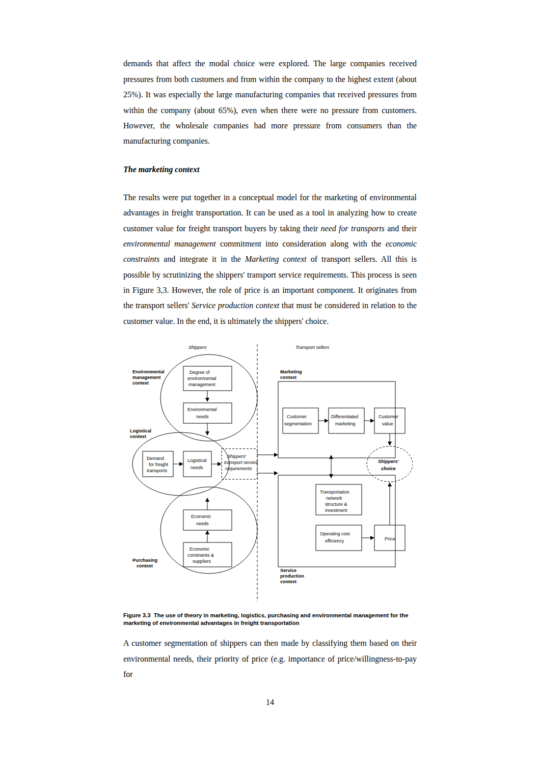demands that affect the modal choice were explored. The large companies received pressures from both customers and from within the company to the highest extent (about 25%). It was especially the large manufacturing companies that received pressures from within the company (about 65%), even when there were no pressure from customers. However, the wholesale companies had more pressure from consumers than the manufacturing companies.
The marketing context
The results were put together in a conceptual model for the marketing of environmental advantages in freight transportation. It can be used as a tool in analyzing how to create customer value for freight transport buyers by taking their need for transports and their environmental management commitment into consideration along with the economic constraints and integrate it in the Marketing context of transport sellers. All this is possible by scrutinizing the shippers' transport service requirements. This process is seen in Figure 3,3. However, the role of price is an important component. It originates from the transport sellers' Service production context that must be considered in relation to the customer value. In the end, it is ultimately the shippers' choice.
Shippers Transport sellers Environmental management context Degree of environmental management Environmental needs Logistical context Demand for freight transports Logistical needs Shippers' transport service requirements Economic needs Economic constraints & suppliers Purchasing context Marketing context Customer segmentation Differentiated marketing Customer value Shippers' choice Transportation network structure & investment Operating cost efficiency Price Service production context
Figure 3.3 The use of theory in marketing, logistics, purchasing and environmental management for the marketing of environmental advantages in freight transportation
A customer segmentation of shippers can then made by classifying them based on their environmental needs, their priority of price (e.g. importance of price/willingness-to-pay for
14